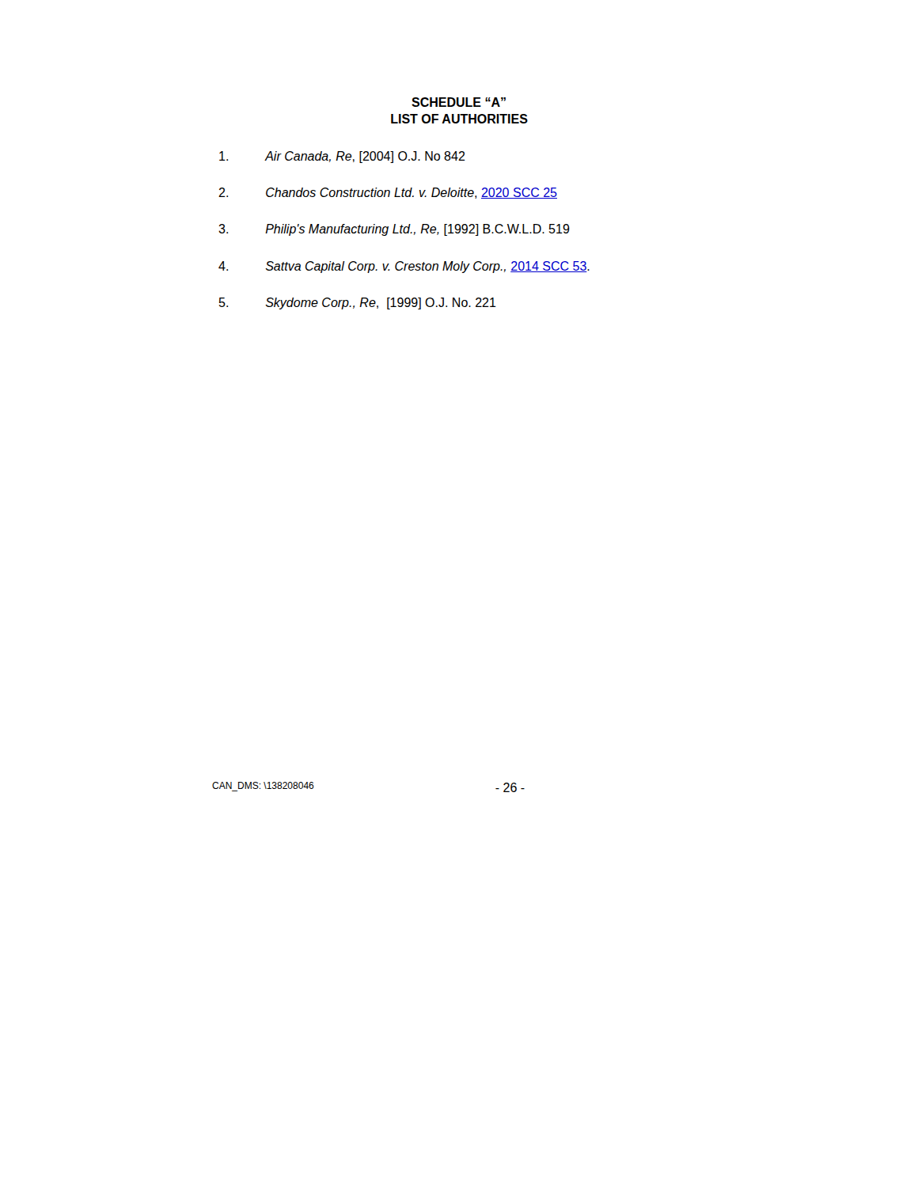SCHEDULE “A”
LIST OF AUTHORITIES
Air Canada, Re, [2004] O.J. No 842
Chandos Construction Ltd. v. Deloitte, 2020 SCC 25
Philip's Manufacturing Ltd., Re, [1992] B.C.W.L.D. 519
Sattva Capital Corp. v. Creston Moly Corp., 2014 SCC 53.
Skydome Corp., Re, [1999] O.J. No. 221
CAN_DMS: \138208046
- 26 -